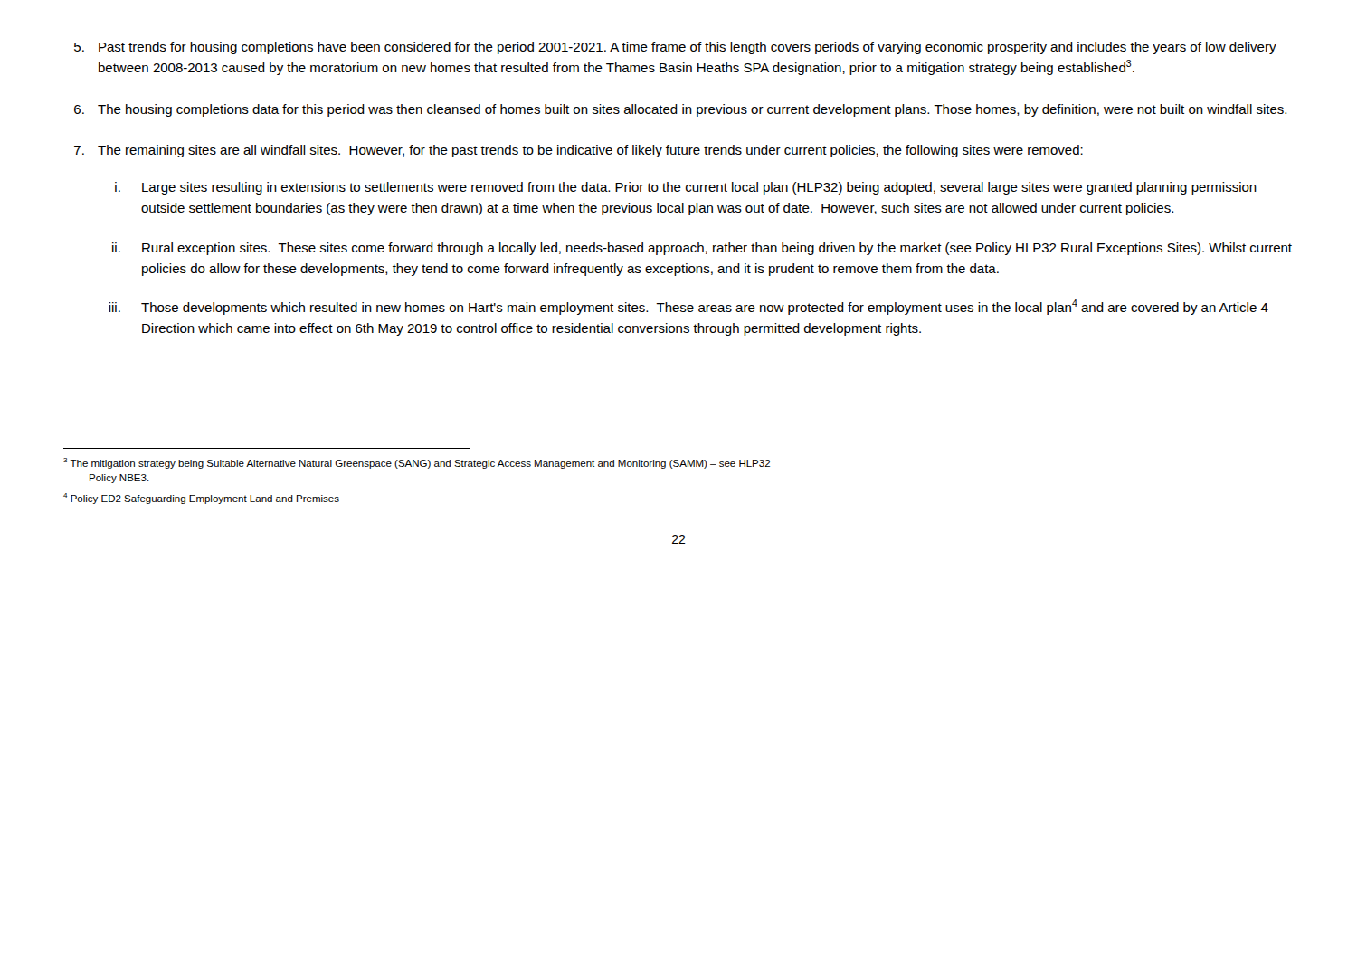Past trends for housing completions have been considered for the period 2001-2021. A time frame of this length covers periods of varying economic prosperity and includes the years of low delivery between 2008-2013 caused by the moratorium on new homes that resulted from the Thames Basin Heaths SPA designation, prior to a mitigation strategy being established3.
The housing completions data for this period was then cleansed of homes built on sites allocated in previous or current development plans. Those homes, by definition, were not built on windfall sites.
The remaining sites are all windfall sites. However, for the past trends to be indicative of likely future trends under current policies, the following sites were removed:
Large sites resulting in extensions to settlements were removed from the data. Prior to the current local plan (HLP32) being adopted, several large sites were granted planning permission outside settlement boundaries (as they were then drawn) at a time when the previous local plan was out of date. However, such sites are not allowed under current policies.
Rural exception sites. These sites come forward through a locally led, needs-based approach, rather than being driven by the market (see Policy HLP32 Rural Exceptions Sites). Whilst current policies do allow for these developments, they tend to come forward infrequently as exceptions, and it is prudent to remove them from the data.
Those developments which resulted in new homes on Hart's main employment sites. These areas are now protected for employment uses in the local plan4 and are covered by an Article 4 Direction which came into effect on 6th May 2019 to control office to residential conversions through permitted development rights.
3 The mitigation strategy being Suitable Alternative Natural Greenspace (SANG) and Strategic Access Management and Monitoring (SAMM) – see HLP32 Policy NBE3.
4 Policy ED2 Safeguarding Employment Land and Premises
22